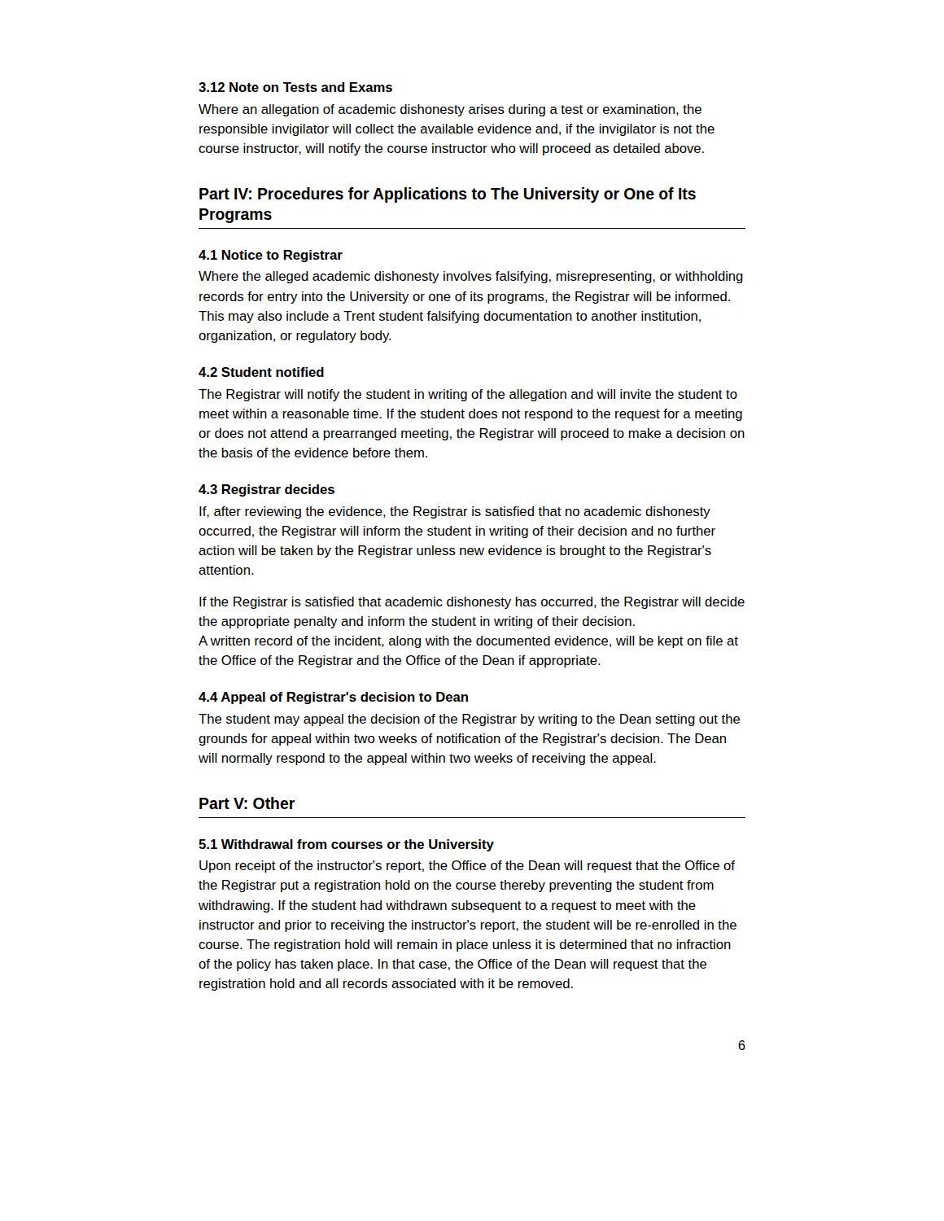3.12 Note on Tests and Exams
Where an allegation of academic dishonesty arises during a test or examination, the responsible invigilator will collect the available evidence and, if the invigilator is not the course instructor, will notify the course instructor who will proceed as detailed above.
Part IV: Procedures for Applications to The University or One of Its Programs
4.1 Notice to Registrar
Where the alleged academic dishonesty involves falsifying, misrepresenting, or withholding records for entry into the University or one of its programs, the Registrar will be informed. This may also include a Trent student falsifying documentation to another institution, organization, or regulatory body.
4.2 Student notified
The Registrar will notify the student in writing of the allegation and will invite the student to meet within a reasonable time. If the student does not respond to the request for a meeting or does not attend a prearranged meeting, the Registrar will proceed to make a decision on the basis of the evidence before them.
4.3 Registrar decides
If, after reviewing the evidence, the Registrar is satisfied that no academic dishonesty occurred, the Registrar will inform the student in writing of their decision and no further action will be taken by the Registrar unless new evidence is brought to the Registrar's attention.
If the Registrar is satisfied that academic dishonesty has occurred, the Registrar will decide the appropriate penalty and inform the student in writing of their decision.
A written record of the incident, along with the documented evidence, will be kept on file at the Office of the Registrar and the Office of the Dean if appropriate.
4.4 Appeal of Registrar's decision to Dean
The student may appeal the decision of the Registrar by writing to the Dean setting out the grounds for appeal within two weeks of notification of the Registrar's decision. The Dean will normally respond to the appeal within two weeks of receiving the appeal.
Part V: Other
5.1 Withdrawal from courses or the University
Upon receipt of the instructor's report, the Office of the Dean will request that the Office of the Registrar put a registration hold on the course thereby preventing the student from withdrawing. If the student had withdrawn subsequent to a request to meet with the instructor and prior to receiving the instructor's report, the student will be re-enrolled in the course. The registration hold will remain in place unless it is determined that no infraction of the policy has taken place. In that case, the Office of the Dean will request that the registration hold and all records associated with it be removed.
6